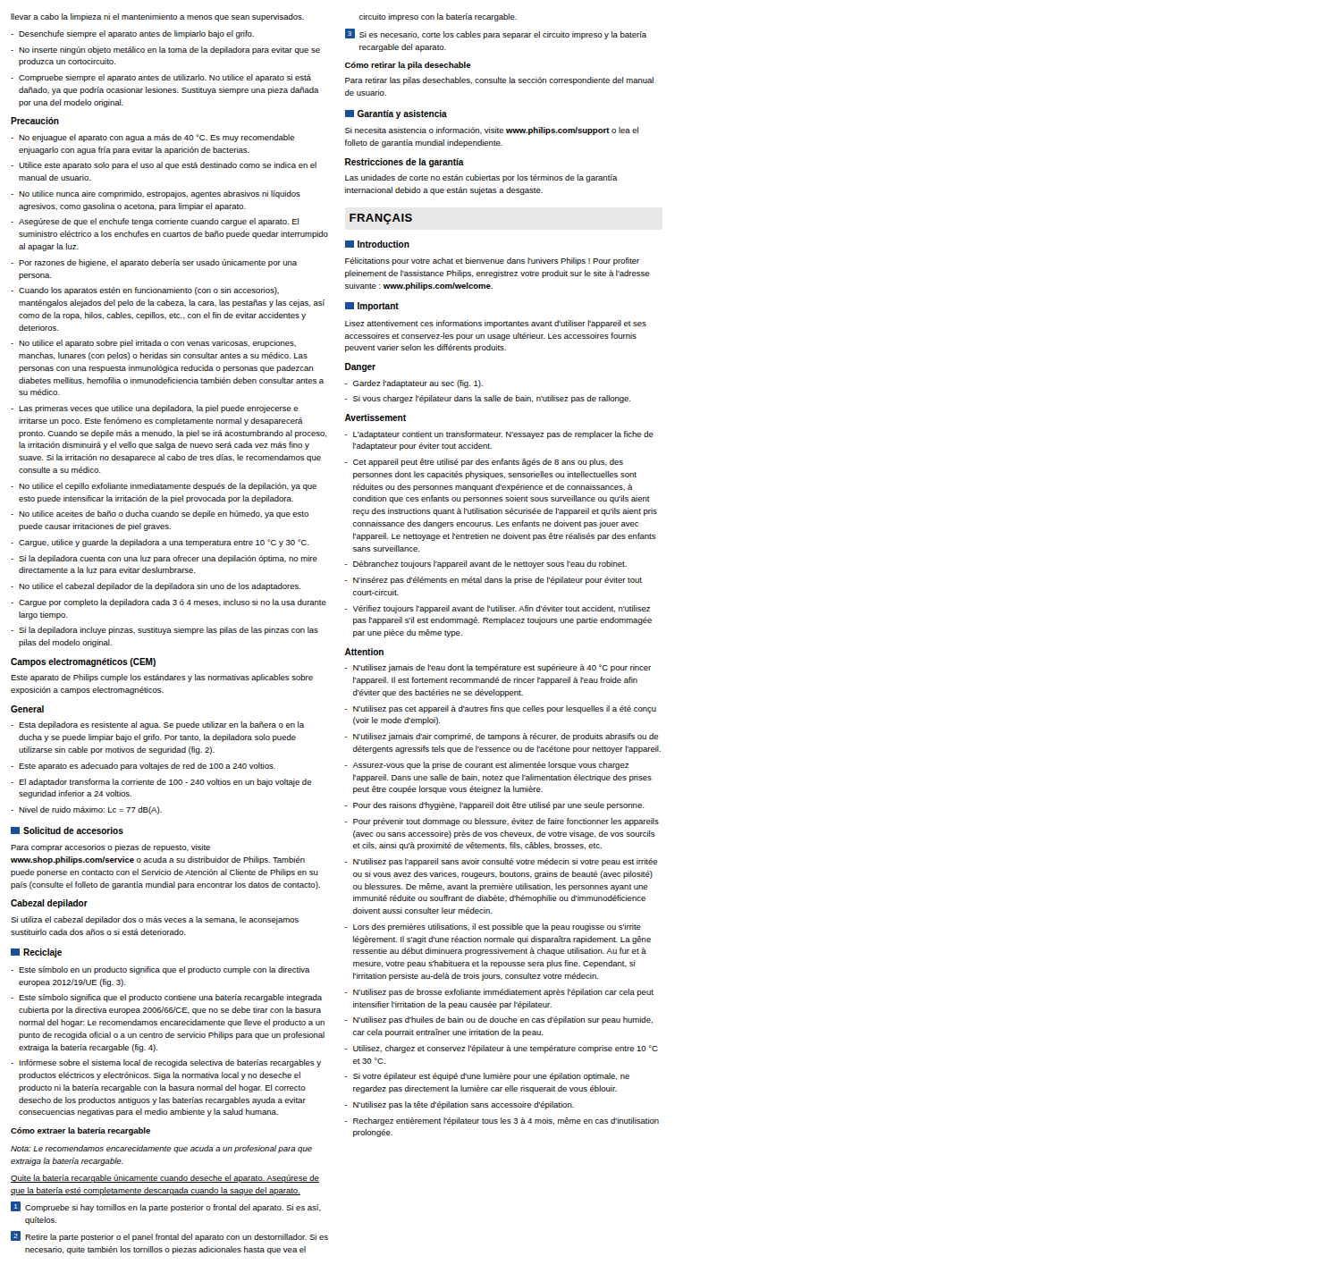llevar a cabo la limpieza ni el mantenimiento a menos que sean supervisados.
Desenchufe siempre el aparato antes de limpiarlo bajo el grifo.
No inserte ningún objeto metálico en la toma de la depiladora para evitar que se produzca un cortocircuito.
Compruebe siempre el aparato antes de utilizarlo. No utilice el aparato si está dañado, ya que podría ocasionar lesiones. Sustituya siempre una pieza dañada por una del modelo original.
Precaución
No enjuague el aparato con agua a más de 40 °C. Es muy recomendable enjuagarlo con agua fría para evitar la aparición de bacterias.
Utilice este aparato solo para el uso al que está destinado como se indica en el manual de usuario.
No utilice nunca aire comprimido, estropajos, agentes abrasivos ni líquidos agresivos, como gasolina o acetona, para limpiar el aparato.
Asegúrese de que el enchufe tenga corriente cuando cargue el aparato. El suministro eléctrico a los enchufes en cuartos de baño puede quedar interrumpido al apagar la luz.
Por razones de higiene, el aparato debería ser usado únicamente por una persona.
Cuando los aparatos estén en funcionamiento (con o sin accesorios), manténgalos alejados del pelo de la cabeza, la cara, las pestañas y las cejas, así como de la ropa, hilos, cables, cepillos, etc., con el fin de evitar accidentes y deterioros.
No utilice el aparato sobre piel irritada o con venas varicosas, erupciones, manchas, lunares (con pelos) o heridas sin consultar antes a su médico. Las personas con una respuesta inmunológica reducida o personas que padezcan diabetes mellitus, hemofilia o inmunodeficiencia también deben consultar antes a su médico.
Las primeras veces que utilice una depiladora, la piel puede enrojecerse e irritarse un poco. Este fenómeno es completamente normal y desaparecerá pronto. Cuando se depile más a menudo, la piel se irá acostumbrando al proceso, la irritación disminuirá y el vello que salga de nuevo será cada vez más fino y suave. Si la irritación no desaparece al cabo de tres días, le recomendamos que consulte a su médico.
No utilice el cepillo exfoliante inmediatamente después de la depilación, ya que esto puede intensificar la irritación de la piel provocada por la depiladora.
No utilice aceites de baño o ducha cuando se depile en húmedo, ya que esto puede causar irritaciones de piel graves.
Cargue, utilice y guarde la depiladora a una temperatura entre 10 °C y 30 °C.
Si la depiladora cuenta con una luz para ofrecer una depilación óptima, no mire directamente a la luz para evitar deslumbrarse.
No utilice el cabezal depilador de la depiladora sin uno de los adaptadores.
Cargue por completo la depiladora cada 3 ó 4 meses, incluso si no la usa durante largo tiempo.
Si la depiladora incluye pinzas, sustituya siempre las pilas de las pinzas con las pilas del modelo original.
Campos electromagnéticos (CEM)
Este aparato de Philips cumple los estándares y las normativas aplicables sobre exposición a campos electromagnéticos.
General
Esta depiladora es resistente al agua. Se puede utilizar en la bañera o en la ducha y se puede limpiar bajo el grifo. Por tanto, la depiladora solo puede utilizarse sin cable por motivos de seguridad (fig. 2).
Este aparato es adecuado para voltajes de red de 100 a 240 voltios.
El adaptador transforma la corriente de 100 - 240 voltios en un bajo voltaje de seguridad inferior a 24 voltios.
Nivel de ruido máximo: Lc = 77 dB(A).
Solicitud de accesorios
Para comprar accesorios o piezas de repuesto, visite www.shop.philips.com/service o acuda a su distribuidor de Philips. También puede ponerse en contacto con el Servicio de Atención al Cliente de Philips en su país (consulte el folleto de garantía mundial para encontrar los datos de contacto).
Cabezal depilador
Si utiliza el cabezal depilador dos o más veces a la semana, le aconsejamos sustituirlo cada dos años o si está deteriorado.
Reciclaje
Este símbolo en un producto significa que el producto cumple con la directiva europea 2012/19/UE (fig. 3).
Este símbolo significa que el producto contiene una batería recargable integrada cubierta por la directiva europea 2006/66/CE, que no se debe tirar con la basura normal del hogar: Le recomendamos encarecidamente que lleve el producto a un punto de recogida oficial o a un centro de servicio Philips para que un profesional extraiga la batería recargable (fig. 4).
Infórmese sobre el sistema local de recogida selectiva de baterías recargables y productos eléctricos y electrónicos. Siga la normativa local y no deseche el producto ni la batería recargable con la basura normal del hogar. El correcto desecho de los productos antiguos y las baterías recargables ayuda a evitar consecuencias negativas para el medio ambiente y la salud humana.
Cómo extraer la batería recargable
Nota: Le recomendamos encarecidamente que acuda a un profesional para que extraiga la batería recargable.
Quite la batería recargable únicamente cuando deseche el aparato. Asegúrese de que la batería esté completamente descargada cuando la saque del aparato.
Compruebe si hay tornillos en la parte posterior o frontal del aparato. Si es así, quítelos.
Retire la parte posterior o el panel frontal del aparato con un destornillador. Si es necesario, quite también los tornillos o piezas adicionales hasta que vea el circuito impreso con la batería recargable.
Si es necesario, corte los cables para separar el circuito impreso y la batería recargable del aparato.
Cómo retirar la pila desechable
Para retirar las pilas desechables, consulte la sección correspondiente del manual de usuario.
Garantía y asistencia
Si necesita asistencia o información, visite www.philips.com/support o lea el folleto de garantía mundial independiente.
Restricciones de la garantía
Las unidades de corte no están cubiertas por los términos de la garantía internacional debido a que están sujetas a desgaste.
FRANÇAIS
Introduction
Félicitations pour votre achat et bienvenue dans l'univers Philips ! Pour profiter pleinement de l'assistance Philips, enregistrez votre produit sur le site à l'adresse suivante : www.philips.com/welcome.
Important
Lisez attentivement ces informations importantes avant d'utiliser l'appareil et ses accessoires et conservez-les pour un usage ultérieur. Les accessoires fournis peuvent varier selon les différents produits.
Danger
Gardez l'adaptateur au sec (fig. 1).
Si vous chargez l'épilateur dans la salle de bain, n'utilisez pas de rallonge.
Avertissement
L'adaptateur contient un transformateur. N'essayez pas de remplacer la fiche de l'adaptateur pour éviter tout accident.
Cet appareil peut être utilisé par des enfants âgés de 8 ans ou plus, des personnes dont les capacités physiques, sensorielles ou intellectuelles sont réduites ou des personnes manquant d'expérience et de connaissances, à condition que ces enfants ou personnes soient sous surveillance ou qu'ils aient reçu des instructions quant à l'utilisation sécurisée de l'appareil et qu'ils aient pris connaissance des dangers encourus. Les enfants ne doivent pas jouer avec l'appareil. Le nettoyage et l'entretien ne doivent pas être réalisés par des enfants sans surveillance.
Débranchez toujours l'appareil avant de le nettoyer sous l'eau du robinet.
N'insérez pas d'éléments en métal dans la prise de l'épilateur pour éviter tout court-circuit.
Vérifiez toujours l'appareil avant de l'utiliser. Afin d'éviter tout accident, n'utilisez pas l'appareil s'il est endommagé. Remplacez toujours une partie endommagée par une pièce du même type.
Attention
N'utilisez jamais de l'eau dont la température est supérieure à 40 °C pour rincer l'appareil. Il est fortement recommandé de rincer l'appareil à l'eau froide afin d'éviter que des bactéries ne se développent.
N'utilisez pas cet appareil à d'autres fins que celles pour lesquelles il a été conçu (voir le mode d'emploi).
N'utilisez jamais d'air comprimé, de tampons à récurer, de produits abrasifs ou de détergents agressifs tels que de l'essence ou de l'acétone pour nettoyer l'appareil.
Assurez-vous que la prise de courant est alimentée lorsque vous chargez l'appareil. Dans une salle de bain, notez que l'alimentation électrique des prises peut être coupée lorsque vous éteignez la lumière.
Pour des raisons d'hygiène, l'appareil doit être utilisé par une seule personne.
Pour prévenir tout dommage ou blessure, évitez de faire fonctionner les appareils (avec ou sans accessoire) près de vos cheveux, de votre visage, de vos sourcils et cils, ainsi qu'à proximité de vêtements, fils, câbles, brosses, etc.
N'utilisez pas l'appareil sans avoir consulté votre médecin si votre peau est irritée ou si vous avez des varices, rougeurs, boutons, grains de beauté (avec pilosité) ou blessures. De même, avant la première utilisation, les personnes ayant une immunité réduite ou souffrant de diabète, d'hémophilie ou d'immunodéficience doivent aussi consulter leur médecin.
Lors des premières utilisations, il est possible que la peau rougisse ou s'irrite légèrement. Il s'agit d'une réaction normale qui disparaîtra rapidement. La gêne ressentie au début diminuera progressivement à chaque utilisation. Au fur et à mesure, votre peau s'habituera et la repousse sera plus fine. Cependant, si l'irritation persiste au-delà de trois jours, consultez votre médecin.
N'utilisez pas de brosse exfoliante immédiatement après l'épilation car cela peut intensifier l'irritation de la peau causée par l'épilateur.
N'utilisez pas d'huiles de bain ou de douche en cas d'épilation sur peau humide, car cela pourrait entraîner une irritation de la peau.
Utilisez, chargez et conservez l'épilateur à une température comprise entre 10 °C et 30 °C.
Si votre épilateur est équipé d'une lumière pour une épilation optimale, ne regardez pas directement la lumière car elle risquerait de vous éblouir.
N'utilisez pas la tête d'épilation sans accessoire d'épilation.
Rechargez entièrement l'épilateur tous les 3 à 4 mois, même en cas d'inutilisation prolongée.